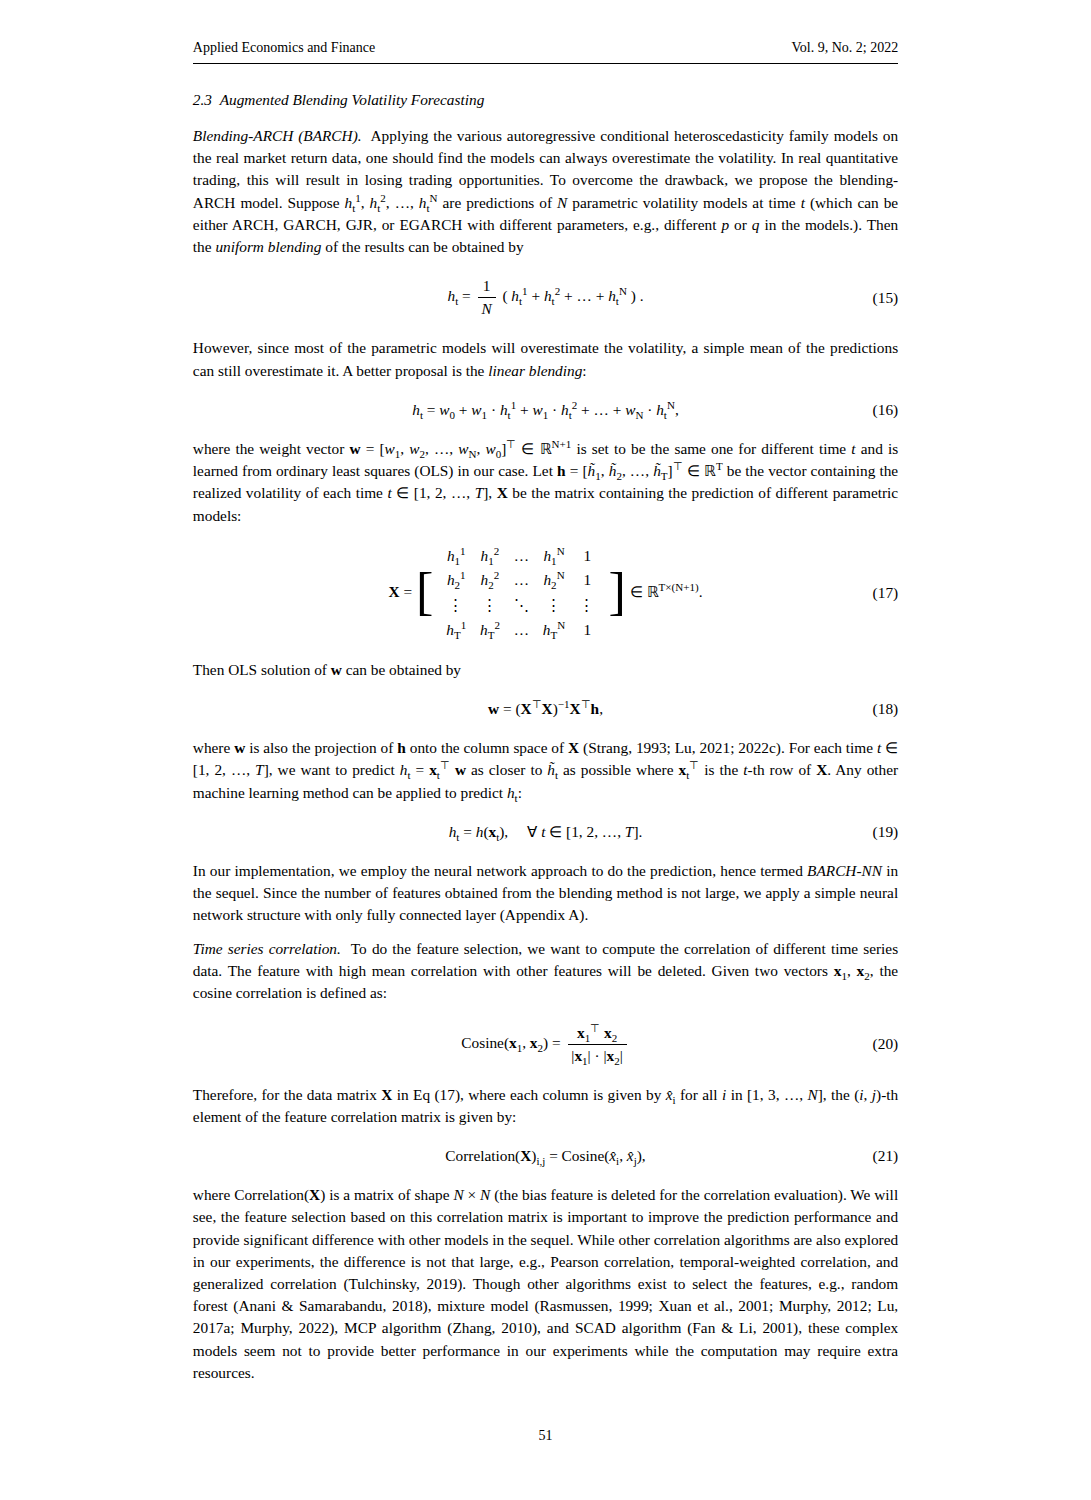Applied Economics and Finance Vol. 9, No. 2; 2022
2.3 Augmented Blending Volatility Forecasting
Blending-ARCH (BARCH). Applying the various autoregressive conditional heteroscedasticity family models on the real market return data, one should find the models can always overestimate the volatility. In real quantitative trading, this will result in losing trading opportunities. To overcome the drawback, we propose the blending-ARCH model. Suppose ht1, ht2, …, htN are predictions of N parametric volatility models at time t (which can be either ARCH, GARCH, GJR, or EGARCH with different parameters, e.g., different p or q in the models.). Then the uniform blending of the results can be obtained by
ht = 1 N ( ht1 + ht2 + … + htN ) .
(15)
However, since most of the parametric models will overestimate the volatility, a simple mean of the predictions can still overestimate it. A better proposal is the linear blending:
ht = w0 + w1 · ht1 + w1 · ht2 + … + wN · htN,
(16)
where the weight vector w = [w1, w2, …, wN, w0]⊤ ∈ ℝN+1 is set to be the same one for different time t and is learned from ordinary least squares (OLS) in our case. Let h = [h̃1, h̃2, …, h̃T]⊤ ∈ ℝT be the vector containing the realized volatility of each time t ∈ [1, 2, …, T], X be the matrix containing the prediction of different parametric models:
X = [
| h 1 1 | h 1 2 | … | h 1 N | 1 |
| h 2 1 | h 2 2 | … | h 2 N | 1 |
| ⋮ | ⋮ | ⋱ | ⋮ | ⋮ |
| h T 1 | h T 2 | … | h T N | 1 |
] ∈ ℝT×(N+1).
(17)
Then OLS solution of w can be obtained by
w = (X⊤X)−1X⊤h,
(18)
where w is also the projection of h onto the column space of X (Strang, 1993; Lu, 2021; 2022c). For each time t ∈ [1, 2, …, T], we want to predict ht = xt⊤ w as closer to h̃t as possible where xt⊤ is the t-th row of X. Any other machine learning method can be applied to predict ht:
ht = h(xt), ∀ t ∈ [1, 2, …, T].
(19)
In our implementation, we employ the neural network approach to do the prediction, hence termed BARCH-NN in the sequel. Since the number of features obtained from the blending method is not large, we apply a simple neural network structure with only fully connected layer (Appendix A).
Time series correlation. To do the feature selection, we want to compute the correlation of different time series data. The feature with high mean correlation with other features will be deleted. Given two vectors x1, x2, the cosine correlation is defined as:
Cosine(x1, x2) = x1⊤ x2 |x1| · |x2|
(20)
Therefore, for the data matrix X in Eq (17), where each column is given by x̂i for all i in [1, 3, …, N], the (i, j)-th element of the feature correlation matrix is given by:
Correlation(X)i,j = Cosine(x̂i, x̂j),
(21)
where Correlation(X) is a matrix of shape N × N (the bias feature is deleted for the correlation evaluation). We will see, the feature selection based on this correlation matrix is important to improve the prediction performance and provide significant difference with other models in the sequel. While other correlation algorithms are also explored in our experiments, the difference is not that large, e.g., Pearson correlation, temporal-weighted correlation, and generalized correlation (Tulchinsky, 2019). Though other algorithms exist to select the features, e.g., random forest (Anani & Samarabandu, 2018), mixture model (Rasmussen, 1999; Xuan et al., 2001; Murphy, 2012; Lu, 2017a; Murphy, 2022), MCP algorithm (Zhang, 2010), and SCAD algorithm (Fan & Li, 2001), these complex models seem not to provide better performance in our experiments while the computation may require extra resources.
51